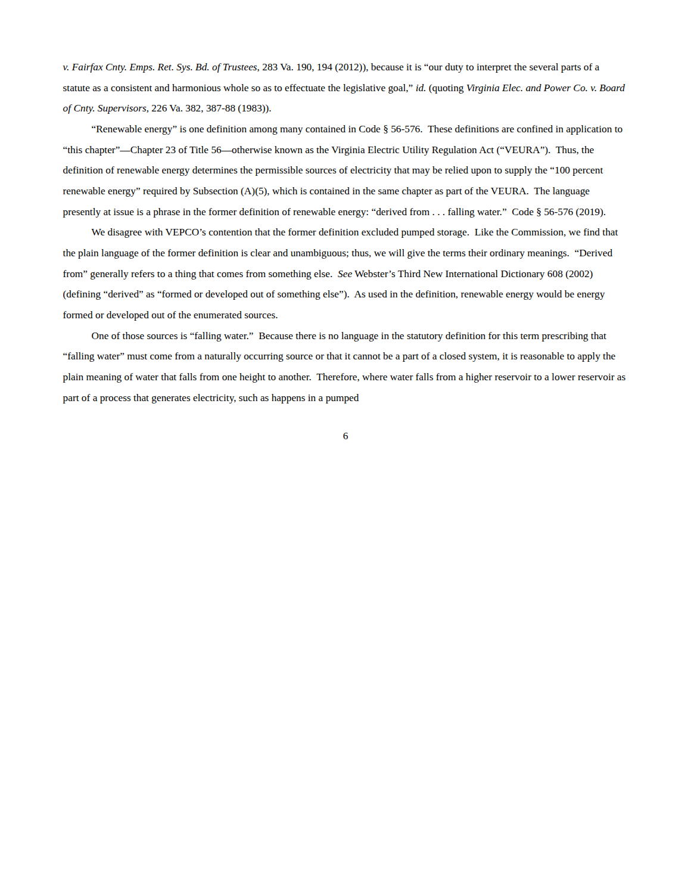v. Fairfax Cnty. Emps. Ret. Sys. Bd. of Trustees, 283 Va. 190, 194 (2012)), because it is “our duty to interpret the several parts of a statute as a consistent and harmonious whole so as to effectuate the legislative goal,” id. (quoting Virginia Elec. and Power Co. v. Board of Cnty. Supervisors, 226 Va. 382, 387-88 (1983)).
“Renewable energy” is one definition among many contained in Code § 56-576. These definitions are confined in application to “this chapter”—Chapter 23 of Title 56—otherwise known as the Virginia Electric Utility Regulation Act (“VEURA”). Thus, the definition of renewable energy determines the permissible sources of electricity that may be relied upon to supply the “100 percent renewable energy” required by Subsection (A)(5), which is contained in the same chapter as part of the VEURA. The language presently at issue is a phrase in the former definition of renewable energy: “derived from . . . falling water.” Code § 56-576 (2019).
We disagree with VEPCO’s contention that the former definition excluded pumped storage. Like the Commission, we find that the plain language of the former definition is clear and unambiguous; thus, we will give the terms their ordinary meanings. “Derived from” generally refers to a thing that comes from something else. See Webster’s Third New International Dictionary 608 (2002) (defining “derived” as “formed or developed out of something else”). As used in the definition, renewable energy would be energy formed or developed out of the enumerated sources.
One of those sources is “falling water.” Because there is no language in the statutory definition for this term prescribing that “falling water” must come from a naturally occurring source or that it cannot be a part of a closed system, it is reasonable to apply the plain meaning of water that falls from one height to another. Therefore, where water falls from a higher reservoir to a lower reservoir as part of a process that generates electricity, such as happens in a pumped
6